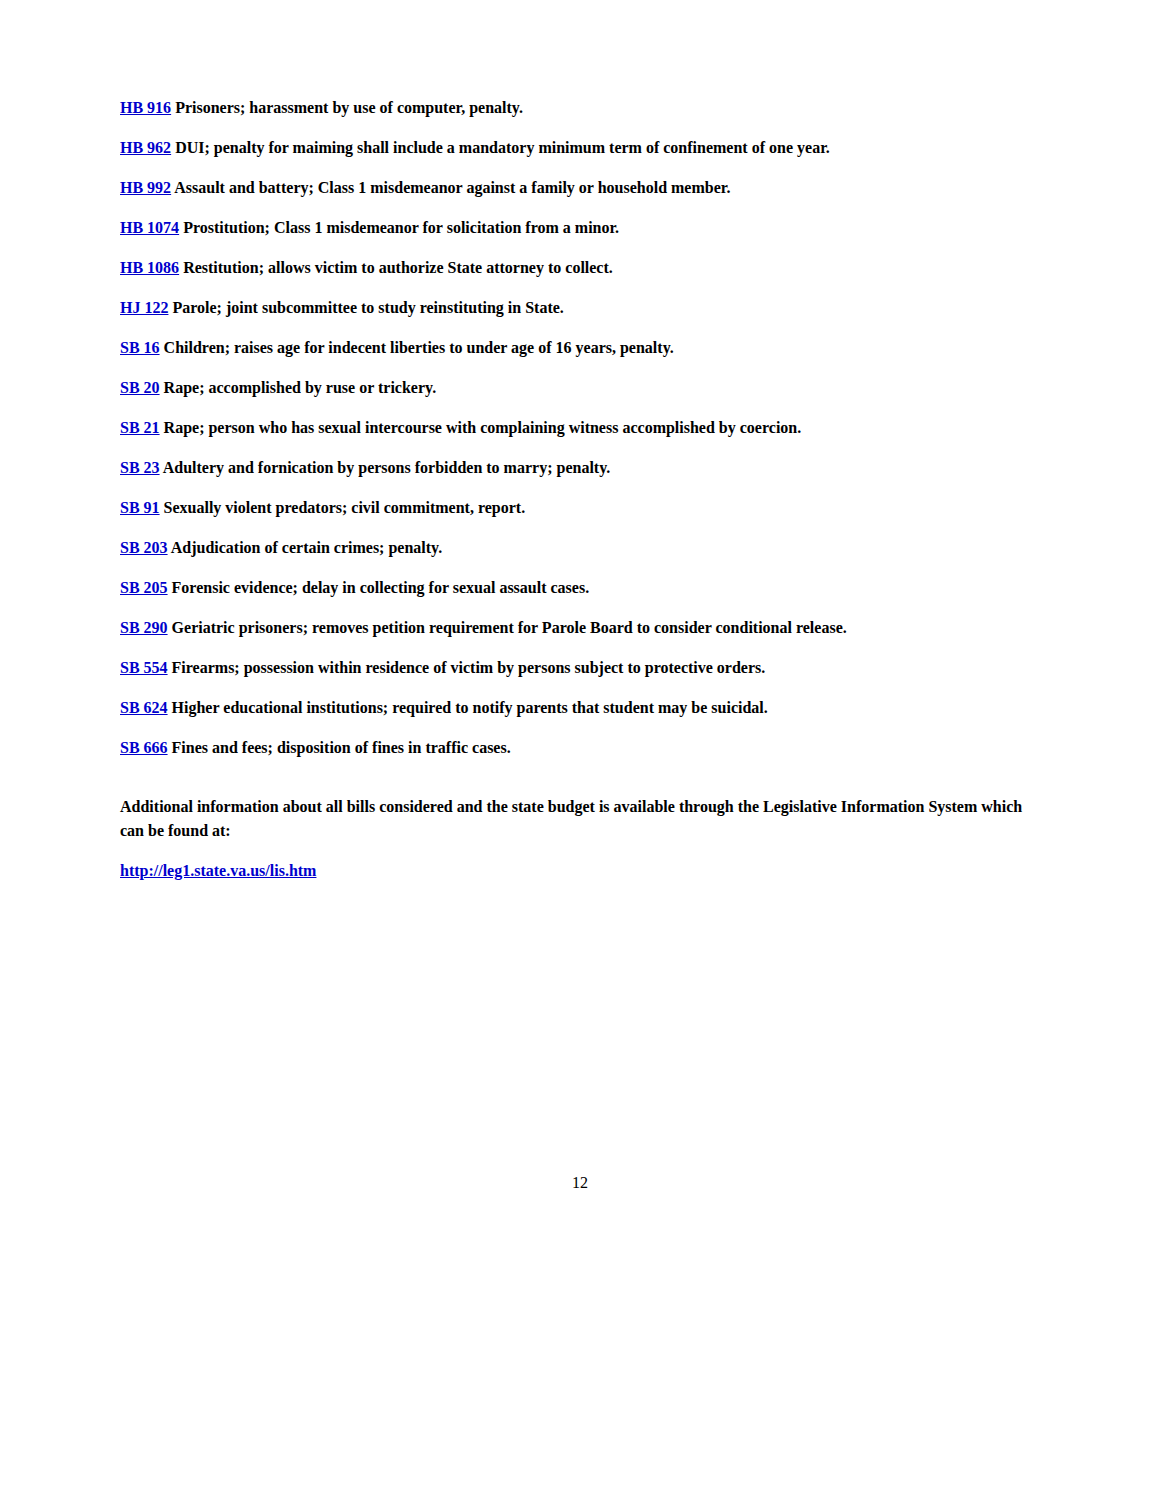HB 916 Prisoners; harassment by use of computer, penalty.
HB 962 DUI; penalty for maiming shall include a mandatory minimum term of confinement of one year.
HB 992 Assault and battery; Class 1 misdemeanor against a family or household member.
HB 1074 Prostitution; Class 1 misdemeanor for solicitation from a minor.
HB 1086 Restitution; allows victim to authorize State attorney to collect.
HJ 122 Parole; joint subcommittee to study reinstituting in State.
SB 16 Children; raises age for indecent liberties to under age of 16 years, penalty.
SB 20 Rape; accomplished by ruse or trickery.
SB 21 Rape; person who has sexual intercourse with complaining witness accomplished by coercion.
SB 23 Adultery and fornication by persons forbidden to marry; penalty.
SB 91 Sexually violent predators; civil commitment, report.
SB 203 Adjudication of certain crimes; penalty.
SB 205 Forensic evidence; delay in collecting for sexual assault cases.
SB 290 Geriatric prisoners; removes petition requirement for Parole Board to consider conditional release.
SB 554 Firearms; possession within residence of victim by persons subject to protective orders.
SB 624 Higher educational institutions; required to notify parents that student may be suicidal.
SB 666 Fines and fees; disposition of fines in traffic cases.
Additional information about all bills considered and the state budget is available through the Legislative Information System which can be found at:
http://leg1.state.va.us/lis.htm
12